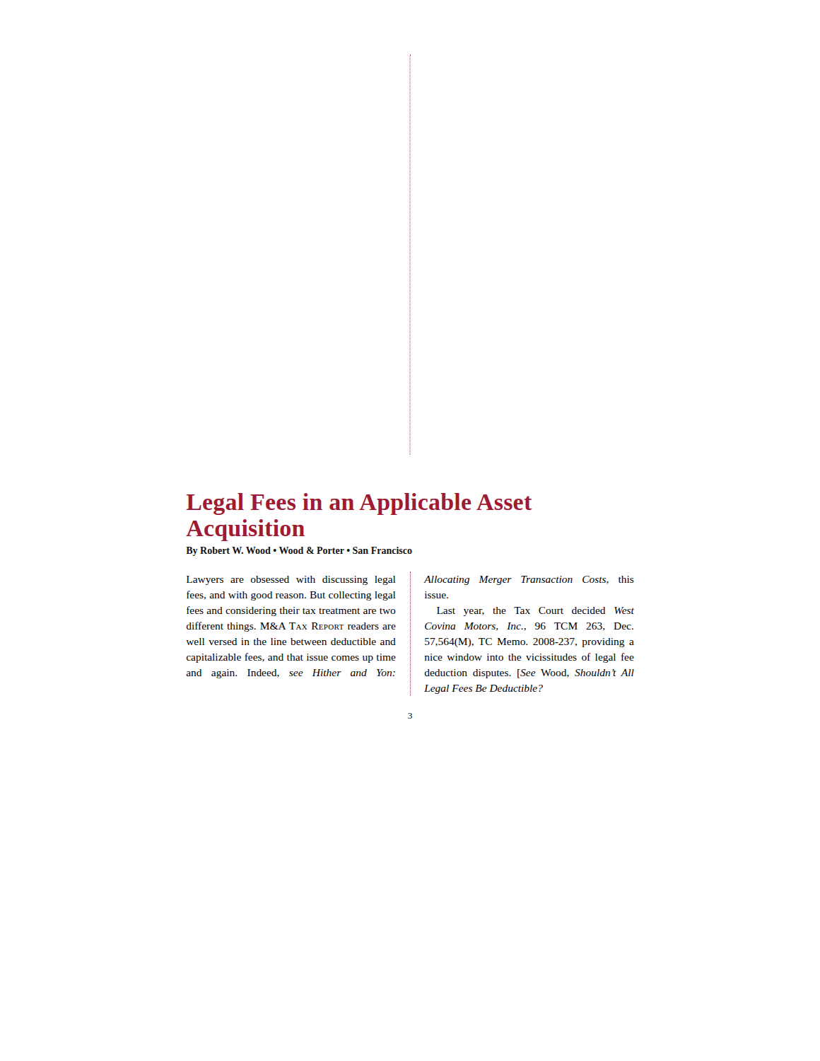Legal Fees in an Applicable Asset Acquisition
By Robert W. Wood • Wood & Porter • San Francisco
Lawyers are obsessed with discussing legal fees, and with good reason. But collecting legal fees and considering their tax treatment are two different things. M&A Tax Report readers are well versed in the line between deductible and capitalizable fees, and that issue comes up time and again. Indeed, see Hither and Yon: Allocating Merger Transaction Costs, this issue.
Last year, the Tax Court decided West Covina Motors, Inc., 96 TCM 263, Dec. 57,564(M), TC Memo. 2008-237, providing a nice window into the vicissitudes of legal fee deduction disputes. [See Wood, Shouldn’t All Legal Fees Be Deductible?
3